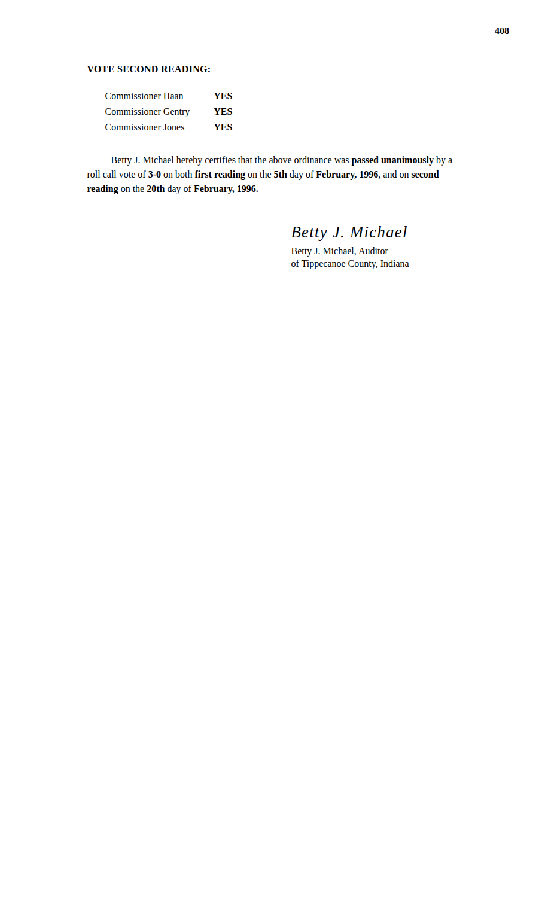408
VOTE SECOND READING:
| Commissioner Haan | YES |
| Commissioner Gentry | YES |
| Commissioner Jones | YES |
Betty J. Michael hereby certifies that the above ordinance was passed unanimously by a roll call vote of 3-0 on both first reading on the 5th day of February, 1996, and on second reading on the 20th day of February, 1996.
Betty J. Michael
Betty J. Michael, Auditor
of Tippecanoe County, Indiana